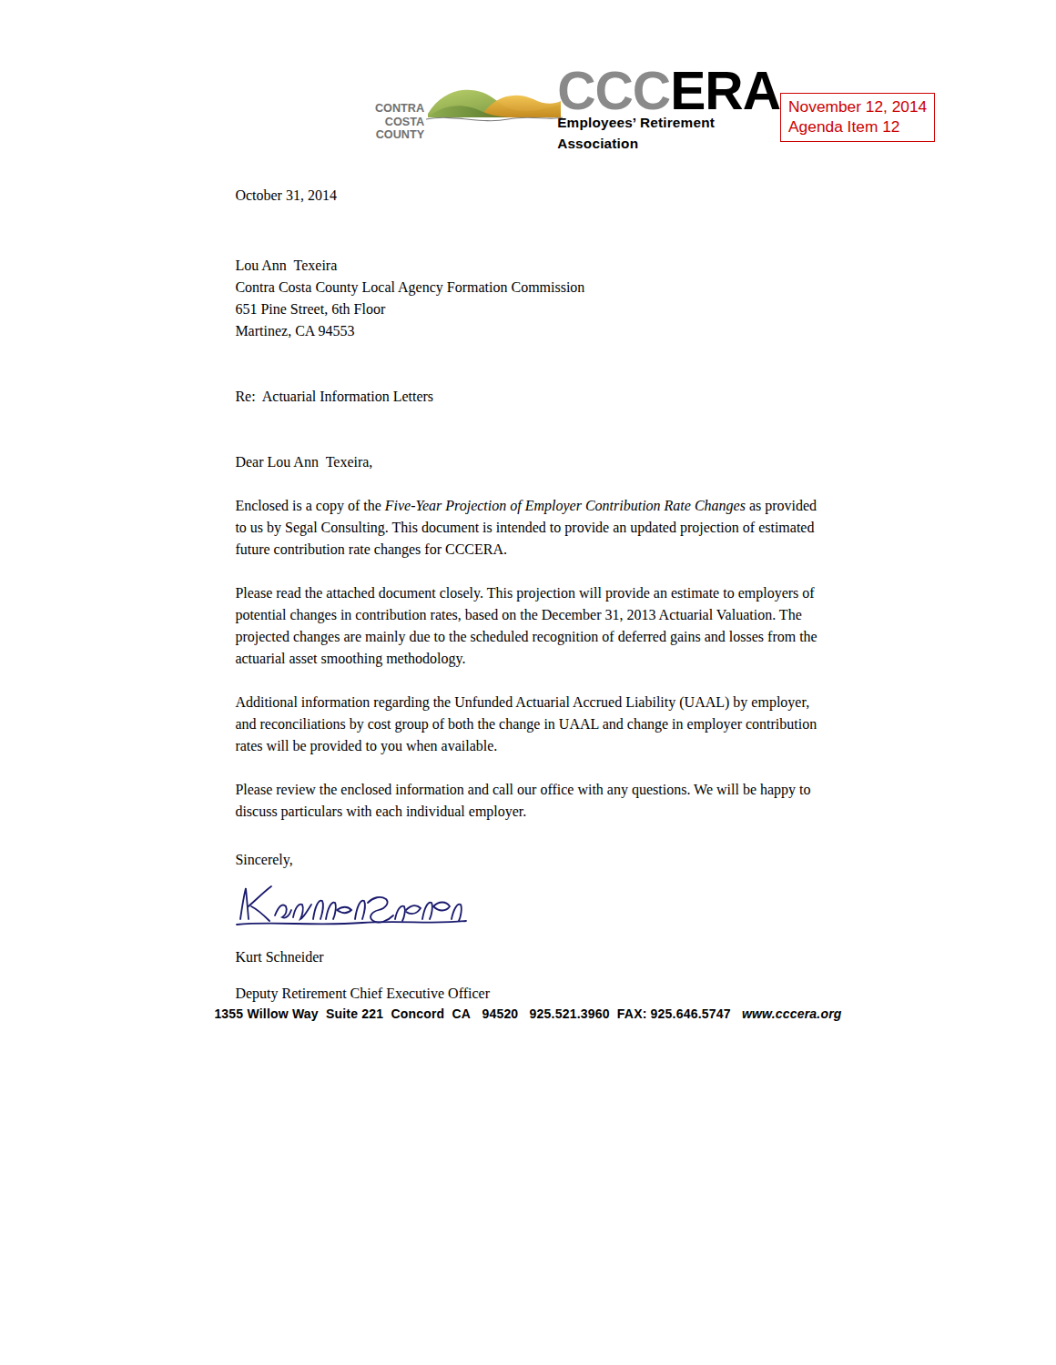CONTRA
COSTA
COUNTY
CCC ERA
Employees’ Retirement Association
November 12, 2014
Agenda Item 12
October 31, 2014
Lou Ann Texeira
Contra Costa County Local Agency Formation Commission
651 Pine Street, 6th Floor
Martinez, CA 94553
Re: Actuarial Information Letters
Dear Lou Ann Texeira,
Enclosed is a copy of the Five-Year Projection of Employer Contribution Rate Changes as provided to us by Segal Consulting. This document is intended to provide an updated projection of estimated future contribution rate changes for CCCERA.
Please read the attached document closely. This projection will provide an estimate to employers of potential changes in contribution rates, based on the December 31, 2013 Actuarial Valuation. The projected changes are mainly due to the scheduled recognition of deferred gains and losses from the actuarial asset smoothing methodology.
Additional information regarding the Unfunded Actuarial Accrued Liability (UAAL) by employer, and reconciliations by cost group of both the change in UAAL and change in employer contribution rates will be provided to you when available.
Please review the enclosed information and call our office with any questions. We will be happy to discuss particulars with each individual employer.
Sincerely,
Kurt Schneider
Deputy Retirement Chief Executive Officer
1355 Willow Way Suite 221 Concord CA 94520 925.521.3960 FAX: 925.646.5747 www.cccera.org